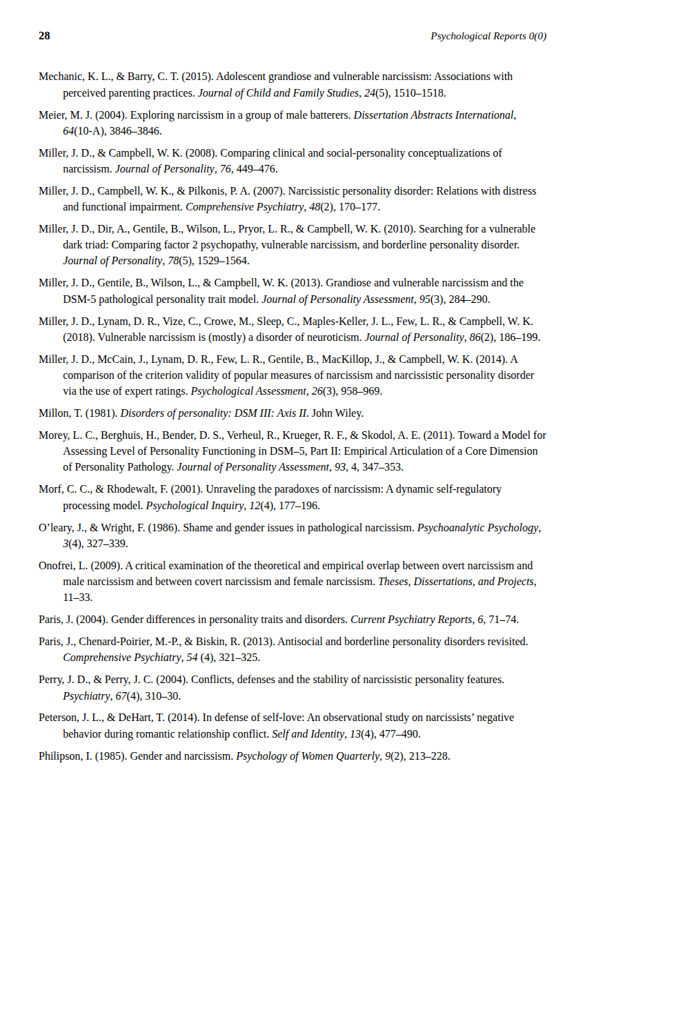28 Psychological Reports 0(0)
Mechanic, K. L., & Barry, C. T. (2015). Adolescent grandiose and vulnerable narcissism: Associations with perceived parenting practices. Journal of Child and Family Studies, 24(5), 1510–1518.
Meier, M. J. (2004). Exploring narcissism in a group of male batterers. Dissertation Abstracts International, 64(10-A), 3846–3846.
Miller, J. D., & Campbell, W. K. (2008). Comparing clinical and social-personality conceptualizations of narcissism. Journal of Personality, 76, 449–476.
Miller, J. D., Campbell, W. K., & Pilkonis, P. A. (2007). Narcissistic personality disorder: Relations with distress and functional impairment. Comprehensive Psychiatry, 48(2), 170–177.
Miller, J. D., Dir, A., Gentile, B., Wilson, L., Pryor, L. R., & Campbell, W. K. (2010). Searching for a vulnerable dark triad: Comparing factor 2 psychopathy, vulnerable narcissism, and borderline personality disorder. Journal of Personality, 78(5), 1529–1564.
Miller, J. D., Gentile, B., Wilson, L., & Campbell, W. K. (2013). Grandiose and vulnerable narcissism and the DSM-5 pathological personality trait model. Journal of Personality Assessment, 95(3), 284–290.
Miller, J. D., Lynam, D. R., Vize, C., Crowe, M., Sleep, C., Maples-Keller, J. L., Few, L. R., & Campbell, W. K. (2018). Vulnerable narcissism is (mostly) a disorder of neuroticism. Journal of Personality, 86(2), 186–199.
Miller, J. D., McCain, J., Lynam, D. R., Few, L. R., Gentile, B., MacKillop, J., & Campbell, W. K. (2014). A comparison of the criterion validity of popular measures of narcissism and narcissistic personality disorder via the use of expert ratings. Psychological Assessment, 26(3), 958–969.
Millon, T. (1981). Disorders of personality: DSM III: Axis II. John Wiley.
Morey, L. C., Berghuis, H., Bender, D. S., Verheul, R., Krueger, R. F., & Skodol, A. E. (2011). Toward a Model for Assessing Level of Personality Functioning in DSM–5, Part II: Empirical Articulation of a Core Dimension of Personality Pathology. Journal of Personality Assessment, 93, 4, 347–353.
Morf, C. C., & Rhodewalt, F. (2001). Unraveling the paradoxes of narcissism: A dynamic self-regulatory processing model. Psychological Inquiry, 12(4), 177–196.
O’leary, J., & Wright, F. (1986). Shame and gender issues in pathological narcissism. Psychoanalytic Psychology, 3(4), 327–339.
Onofrei, L. (2009). A critical examination of the theoretical and empirical overlap between overt narcissism and male narcissism and between covert narcissism and female narcissism. Theses, Dissertations, and Projects, 11–33.
Paris, J. (2004). Gender differences in personality traits and disorders. Current Psychiatry Reports, 6, 71–74.
Paris, J., Chenard-Poirier, M.-P., & Biskin, R. (2013). Antisocial and borderline personality disorders revisited. Comprehensive Psychiatry, 54 (4), 321–325.
Perry, J. D., & Perry, J. C. (2004). Conflicts, defenses and the stability of narcissistic personality features. Psychiatry, 67(4), 310–30.
Peterson, J. L., & DeHart, T. (2014). In defense of self-love: An observational study on narcissists’ negative behavior during romantic relationship conflict. Self and Identity, 13(4), 477–490.
Philipson, I. (1985). Gender and narcissism. Psychology of Women Quarterly, 9(2), 213–228.